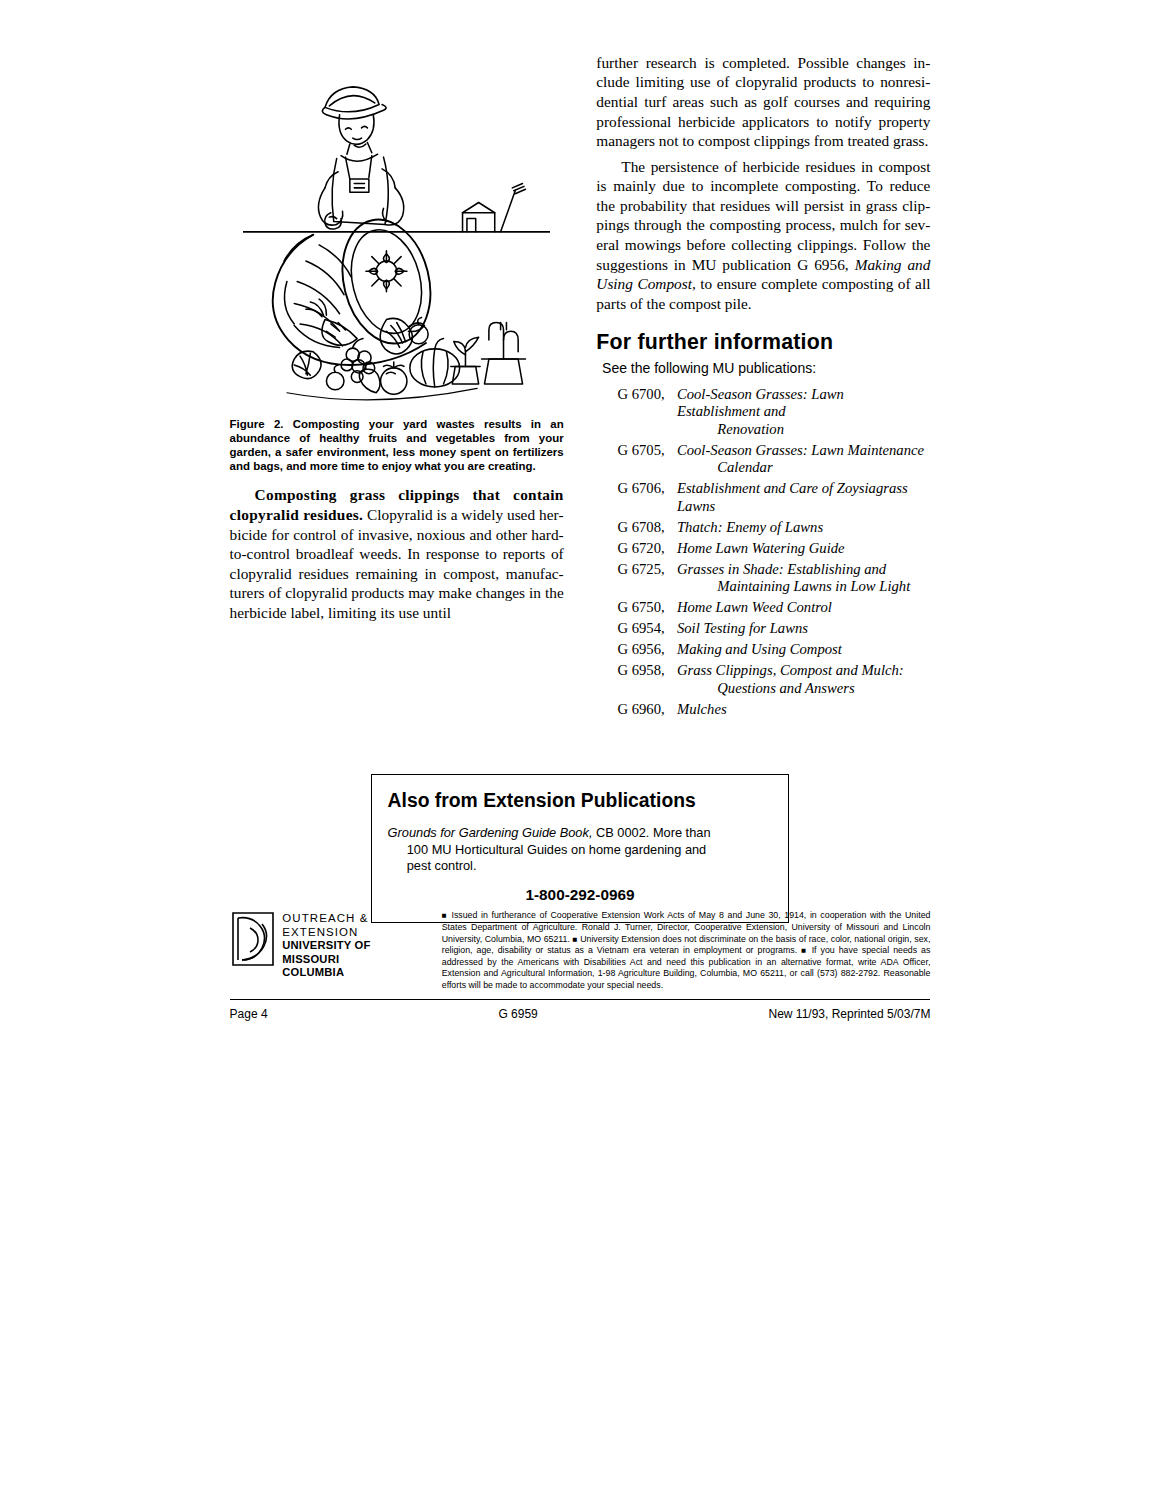Figure 2. Composting your yard wastes results in an abundance of healthy fruits and vegetables from your garden, a safer environment, less money spent on fertilizers and bags, and more time to enjoy what you are creating.
Composting grass clippings that contain clopyralid residues. Clopyralid is a widely used herbicide for control of invasive, noxious and other hard-to-control broadleaf weeds. In response to reports of clopyralid residues remaining in compost, manufacturers of clopyralid products may make changes in the herbicide label, limiting its use until
further research is completed. Possible changes include limiting use of clopyralid products to nonresidential turf areas such as golf courses and requiring professional herbicide applicators to notify property managers not to compost clippings from treated grass.
The persistence of herbicide residues in compost is mainly due to incomplete composting. To reduce the probability that residues will persist in grass clippings through the composting process, mulch for several mowings before collecting clippings. Follow the suggestions in MU publication G 6956, Making and Using Compost, to ensure complete composting of all parts of the compost pile.
For further information
See the following MU publications:
G 6700, Cool-Season Grasses: Lawn Establishment and Renovation
G 6705, Cool-Season Grasses: Lawn Maintenance Calendar
G 6706, Establishment and Care of Zoysiagrass Lawns
G 6708, Thatch: Enemy of Lawns
G 6720, Home Lawn Watering Guide
G 6725, Grasses in Shade: Establishing and Maintaining Lawns in Low Light
G 6750, Home Lawn Weed Control
G 6954, Soil Testing for Lawns
G 6956, Making and Using Compost
G 6958, Grass Clippings, Compost and Mulch: Questions and Answers
G 6960, Mulches
Also from Extension Publications
Grounds for Gardening Guide Book, CB 0002. More than 100 MU Horticultural Guides on home gardening and pest control.
1-800-292-0969
OUTREACH & EXTENSION
UNIVERSITY OF MISSOURI
COLUMBIA
■ Issued in furtherance of Cooperative Extension Work Acts of May 8 and June 30, 1914, in cooperation with the United States Department of Agriculture. Ronald J. Turner, Director, Cooperative Extension, University of Missouri and Lincoln University, Columbia, MO 65211. ■ University Extension does not discriminate on the basis of race, color, national origin, sex, religion, age, disability or status as a Vietnam era veteran in employment or programs. ■ If you have special needs as addressed by the Americans with Disabilities Act and need this publication in an alternative format, write ADA Officer, Extension and Agricultural Information, 1-98 Agriculture Building, Columbia, MO 65211, or call (573) 882-2792. Reasonable efforts will be made to accommodate your special needs.
Page 4
G 6959
New 11/93, Reprinted 5/03/7M